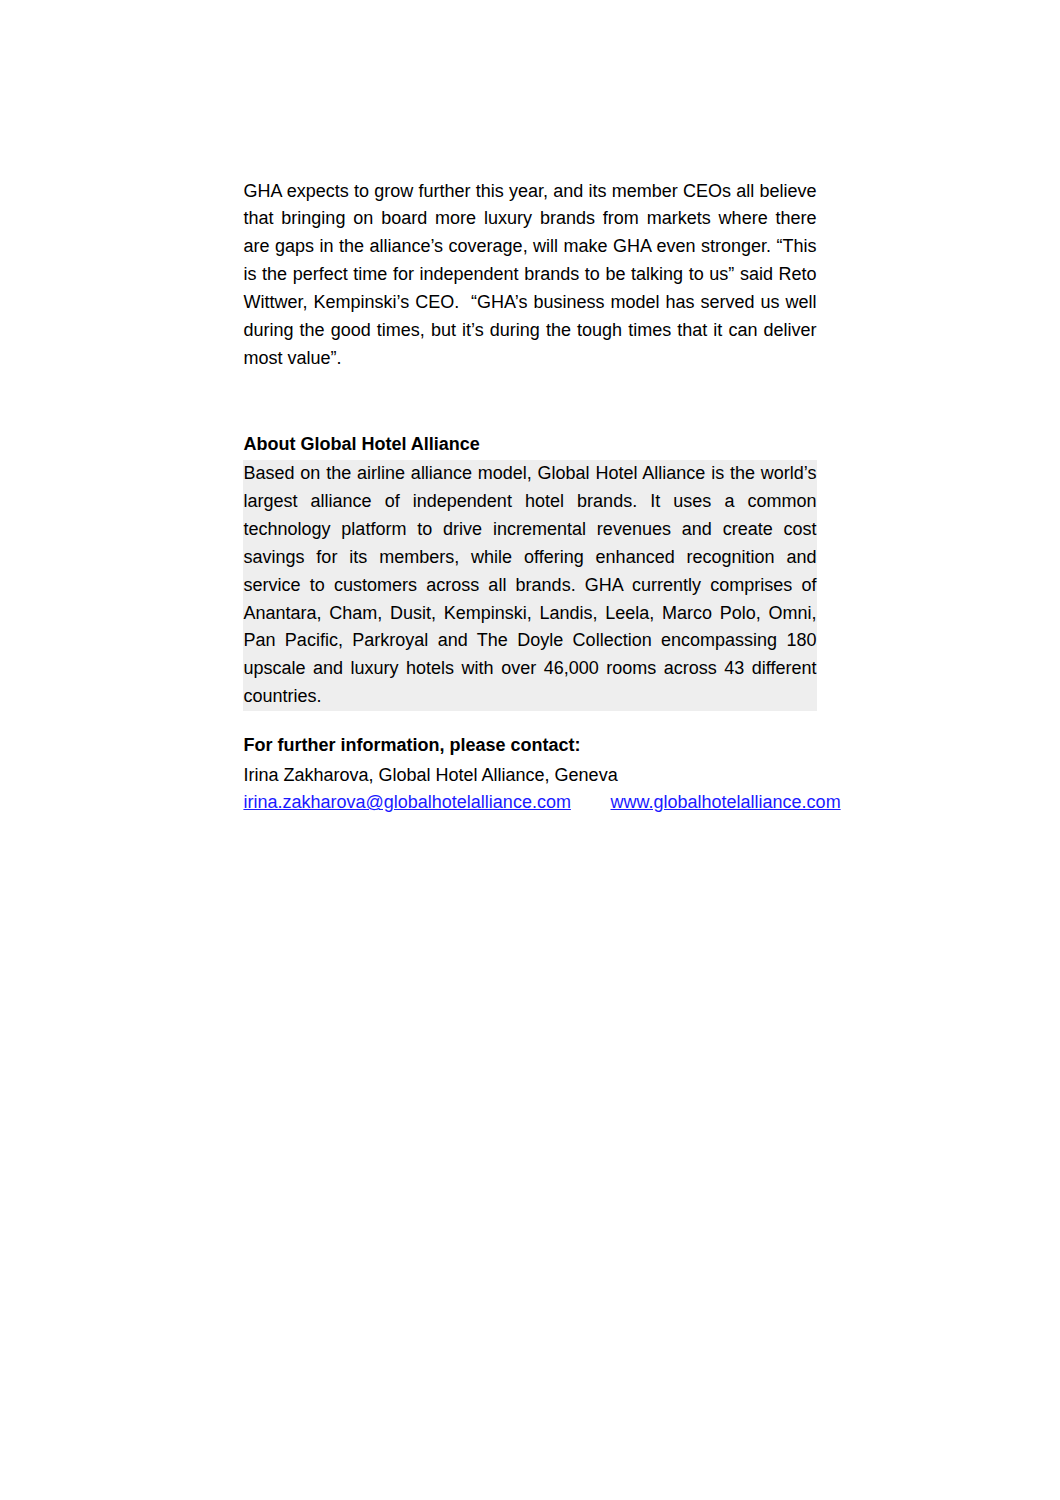GHA expects to grow further this year, and its member CEOs all believe that bringing on board more luxury brands from markets where there are gaps in the alliance’s coverage, will make GHA even stronger. “This is the perfect time for independent brands to be talking to us” said Reto Wittwer, Kempinski’s CEO. “GHA’s business model has served us well during the good times, but it’s during the tough times that it can deliver most value”.
About Global Hotel Alliance
Based on the airline alliance model, Global Hotel Alliance is the world’s largest alliance of independent hotel brands. It uses a common technology platform to drive incremental revenues and create cost savings for its members, while offering enhanced recognition and service to customers across all brands. GHA currently comprises of Anantara, Cham, Dusit, Kempinski, Landis, Leela, Marco Polo, Omni, Pan Pacific, Parkroyal and The Doyle Collection encompassing 180 upscale and luxury hotels with over 46,000 rooms across 43 different countries.
For further information, please contact:
Irina Zakharova, Global Hotel Alliance, Geneva
irina.zakharova@globalhotelalliance.com www.globalhotelalliance.com